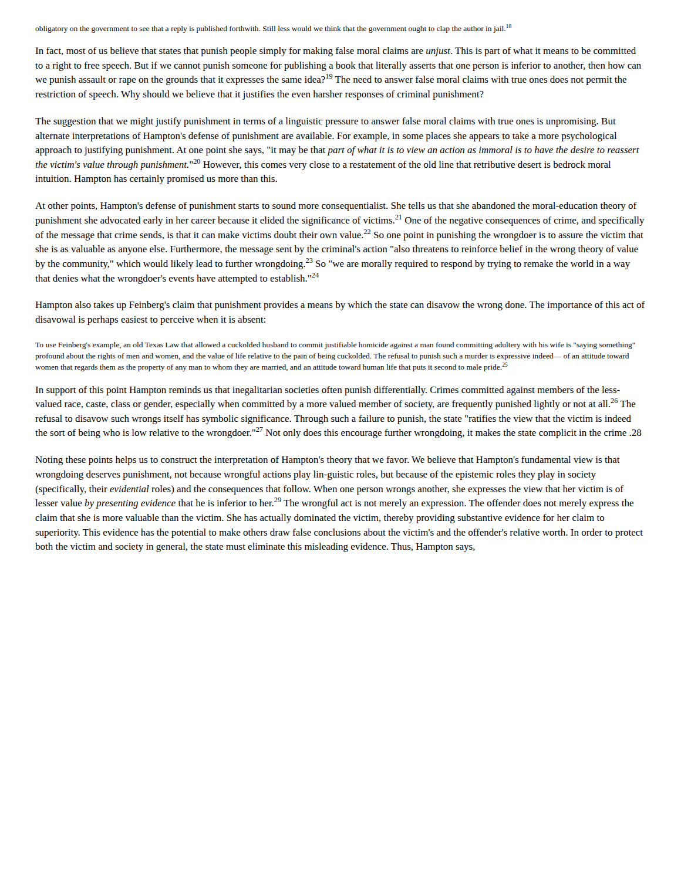obligatory on the government to see that a reply is published forthwith. Still less would we think that the government ought to clap the author in jail.18
In fact, most of us believe that states that punish people simply for making false moral claims are unjust. This is part of what it means to be committed to a right to free speech. But if we cannot punish someone for publishing a book that literally asserts that one person is inferior to another, then how can we punish assault or rape on the grounds that it expresses the same idea?19 The need to answer false moral claims with true ones does not permit the restriction of speech. Why should we believe that it justifies the even harsher responses of criminal punishment?
The suggestion that we might justify punishment in terms of a linguistic pressure to answer false moral claims with true ones is unpromising. But alternate interpretations of Hampton's defense of punishment are available. For example, in some places she appears to take a more psychological approach to justifying punishment. At one point she says, "it may be that part of what it is to view an action as immoral is to have the desire to reassert the victim's value through punishment."20 However, this comes very close to a restatement of the old line that retributive desert is bedrock moral intuition. Hampton has certainly promised us more than this.
At other points, Hampton's defense of punishment starts to sound more consequentialist. She tells us that she abandoned the moral-education theory of punishment she advocated early in her career because it elided the significance of victims.21 One of the negative consequences of crime, and specifically of the message that crime sends, is that it can make victims doubt their own value.22 So one point in punishing the wrongdoer is to assure the victim that she is as valuable as anyone else. Furthermore, the message sent by the criminal's action "also threatens to reinforce belief in the wrong theory of value by the community," which would likely lead to further wrongdoing.23 So "we are morally required to respond by trying to remake the world in a way that denies what the wrongdoer's events have attempted to establish."24
Hampton also takes up Feinberg's claim that punishment provides a means by which the state can disavow the wrong done. The importance of this act of disavowal is perhaps easiest to perceive when it is absent:
To use Feinberg's example, an old Texas Law that allowed a cuckolded husband to commit justifiable homicide against a man found committing adultery with his wife is "saying something" profound about the rights of men and women, and the value of life relative to the pain of being cuckolded. The refusal to punish such a murder is expressive indeed— of an attitude toward women that regards them as the property of any man to whom they are married, and an attitude toward human life that puts it second to male pride.25
In support of this point Hampton reminds us that inegalitarian societies often punish differentially. Crimes committed against members of the less-valued race, caste, class or gender, especially when committed by a more valued member of society, are frequently punished lightly or not at all.26 The refusal to disavow such wrongs itself has symbolic significance. Through such a failure to punish, the state "ratifies the view that the victim is indeed the sort of being who is low relative to the wrongdoer."27 Not only does this encourage further wrongdoing, it makes the state complicit in the crime .28
Noting these points helps us to construct the interpretation of Hampton's theory that we favor. We believe that Hampton's fundamental view is that wrongdoing deserves punishment, not because wrongful actions play lin-guistic roles, but because of the epistemic roles they play in society (specifically, their evidential roles) and the consequences that follow. When one person wrongs another, she expresses the view that her victim is of lesser value by presenting evidence that he is inferior to her.29 The wrongful act is not merely an expression. The offender does not merely express the claim that she is more valuable than the victim. She has actually dominated the victim, thereby providing substantive evidence for her claim to superiority. This evidence has the potential to make others draw false conclusions about the victim's and the offender's relative worth. In order to protect both the victim and society in general, the state must eliminate this misleading evidence. Thus, Hampton says,